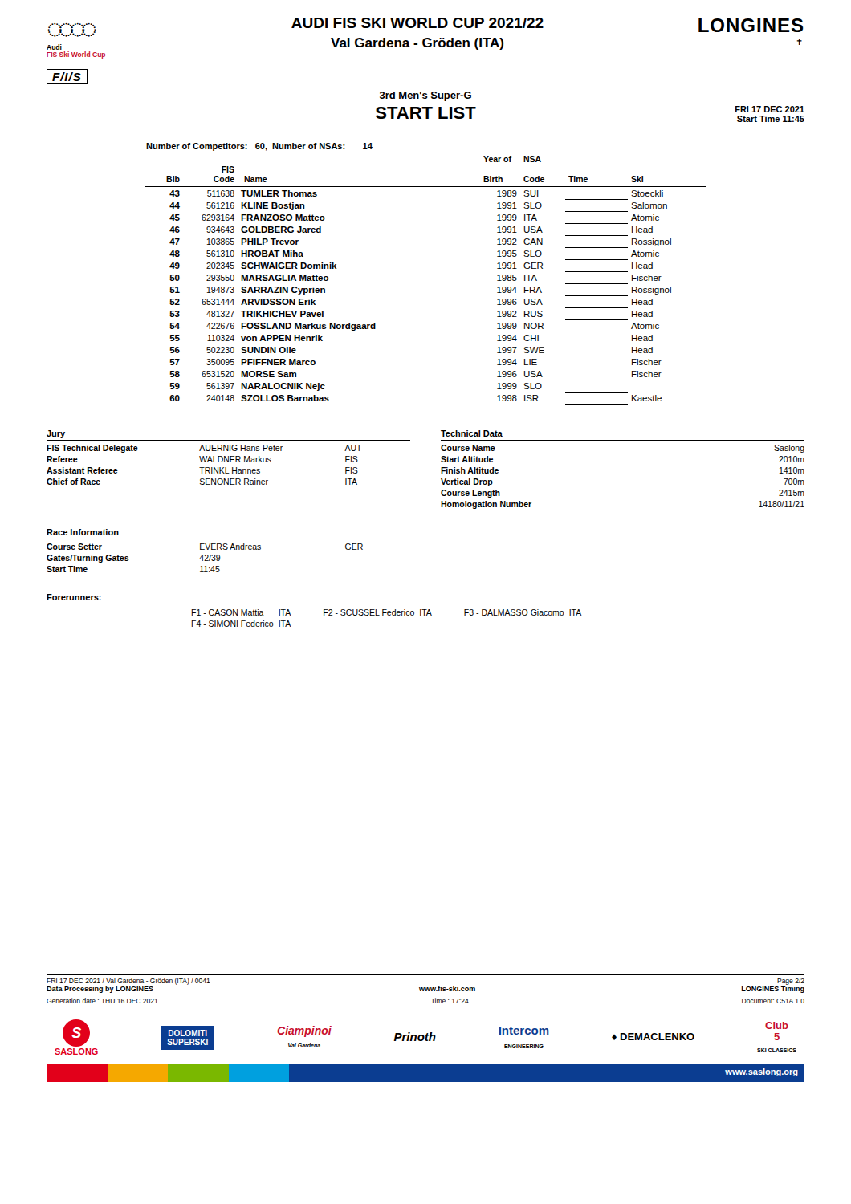◌◌◌◌
Audi
FIS Ski World Cup
F/I/S
AUDI FIS SKI WORLD CUP 2021/22
Val Gardena - Gröden (ITA)
LONGINES
✝
3rd Men's Super-G
START LIST
FRI 17 DEC 2021
Start Time 11:45
Number of Competitors: 60, Number of NSAs: 14
| | | | Year of | NSA | | |
| --- | --- | --- | --- | --- | --- | --- |
| Bib | FIS Code | Name | Birth | Code | Time | Ski |
| 43 | 511638 | TUMLER Thomas | 1989 | SUI | | Stoeckli |
| 44 | 561216 | KLINE Bostjan | 1991 | SLO | | Salomon |
| 45 | 6293164 | FRANZOSO Matteo | 1999 | ITA | | Atomic |
| 46 | 934643 | GOLDBERG Jared | 1991 | USA | | Head |
| 47 | 103865 | PHILP Trevor | 1992 | CAN | | Rossignol |
| 48 | 561310 | HROBAT Miha | 1995 | SLO | | Atomic |
| 49 | 202345 | SCHWAIGER Dominik | 1991 | GER | | Head |
| 50 | 293550 | MARSAGLIA Matteo | 1985 | ITA | | Fischer |
| 51 | 194873 | SARRAZIN Cyprien | 1994 | FRA | | Rossignol |
| 52 | 6531444 | ARVIDSSON Erik | 1996 | USA | | Head |
| 53 | 481327 | TRIKHICHEV Pavel | 1992 | RUS | | Head |
| 54 | 422676 | FOSSLAND Markus Nordgaard | 1999 | NOR | | Atomic |
| 55 | 110324 | von APPEN Henrik | 1994 | CHI | | Head |
| 56 | 502230 | SUNDIN Olle | 1997 | SWE | | Head |
| 57 | 350095 | PFIFFNER Marco | 1994 | LIE | | Fischer |
| 58 | 6531520 | MORSE Sam | 1996 | USA | | Fischer |
| 59 | 561397 | NARALOCNIK Nejc | 1999 | SLO | | |
| 60 | 240148 | SZOLLOS Barnabas | 1998 | ISR | | Kaestle |
Jury
| FIS Technical Delegate | AUERNIG Hans-Peter | AUT |
| Referee | WALDNER Markus | FIS |
| Assistant Referee | TRINKL Hannes | FIS |
| Chief of Race | SENONER Rainer | ITA |
Technical Data
| Course Name | Saslong |
| Start Altitude | 2010m |
| Finish Altitude | 1410m |
| Vertical Drop | 700m |
| Course Length | 2415m |
| Homologation Number | 14180/11/21 |
Race Information
| Course Setter | EVERS Andreas | GER |
| Gates/Turning Gates | 42/39 | |
| Start Time | 11:45 | |
Forerunners:
| F1 - CASON Mattia | ITA | F2 - SCUSSEL Federico | ITA | F3 - DALMASSO Giacomo | ITA |
| F4 - SIMONI Federico | ITA | | | | |
FRI 17 DEC 2021 / Val Gardena - Gröden (ITA) / 0041
Page 2/2
Data Processing by LONGINES
www.fis-ski.com
LONGINES Timing
Generation date : THU 16 DEC 2021
Time : 17:24
Document: C51A 1.0
S
SASLONG
DOLOMITI
SUPERSKI
Ciampinoi
Val Gardena
Prinoth
Intercom
ENGINEERING
♦ DEMACLENKO
Club
5
SKI CLASSICS
www.saslong.org